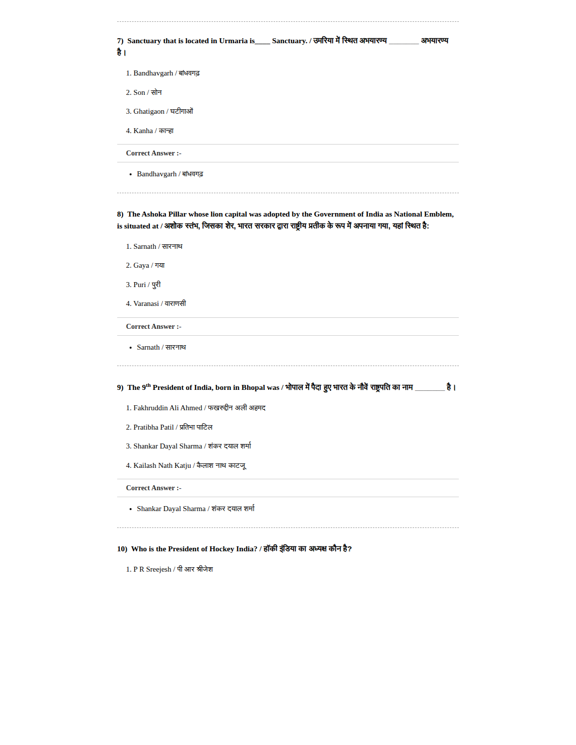7) Sanctuary that is located in Urmaria is____ Sanctuary. / उमरिया में स्थित अभयारण्य _______ अभयारण्य है।
1. Bandhavgarh / बांधवगढ़
2. Son / सोन
3. Ghatigaon / घटीगाओं
4. Kanha / कान्हा
Correct Answer :-
Bandhavgarh / बांधवगढ़
8) The Ashoka Pillar whose lion capital was adopted by the Government of India as National Emblem, is situated at / अशोक स्तंभ, जिसका शेर, भारत सरकार द्वारा राष्ट्रीय प्रतीक के रूप में अपनाया गया, यहां स्थित है:
1. Sarnath / सारनाथ
2. Gaya / गया
3. Puri / पुरी
4. Varanasi / वाराणसी
Correct Answer :-
Sarnath / सारनाथ
9) The 9th President of India, born in Bhopal was / भोपाल में पैदा हुए भारत के नौवें राष्ट्रपति का नाम _______ है।
1. Fakhruddin Ali Ahmed / फखरुद्दीन अली अहमद
2. Pratibha Patil / प्रतिभा पाटिल
3. Shankar Dayal Sharma / शंकर दयाल शर्मा
4. Kailash Nath Katju / कैलाश नाथ काटजू
Correct Answer :-
Shankar Dayal Sharma / शंकर दयाल शर्मा
10) Who is the President of Hockey India? / हॉकी इंडिया का अध्यक्ष कौन है?
1. P R Sreejesh / पी आर श्रीजेश